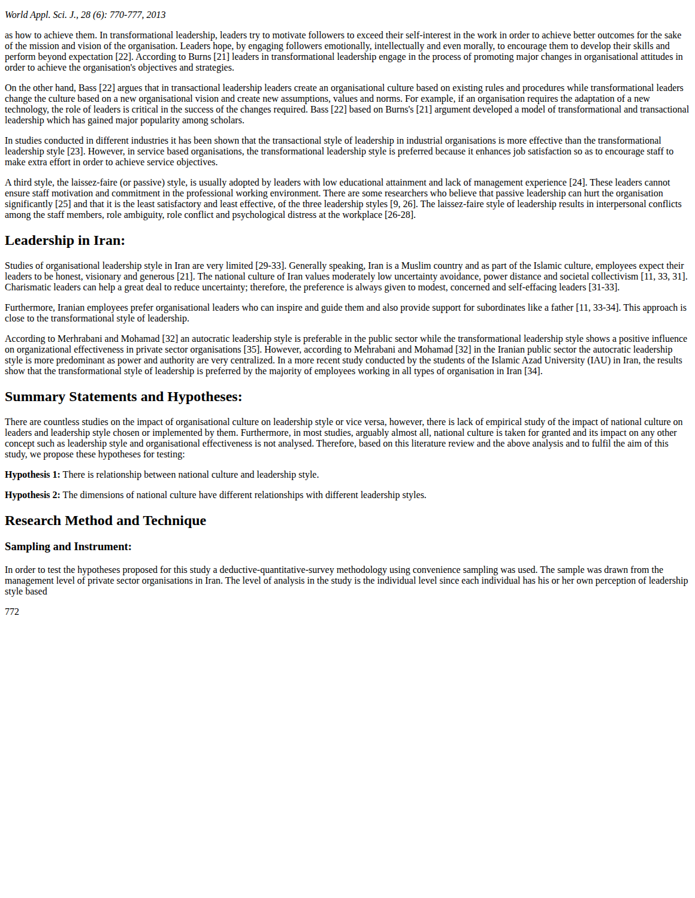World Appl. Sci. J., 28 (6): 770-777, 2013
as how to achieve them. In transformational leadership, leaders try to motivate followers to exceed their self-interest in the work in order to achieve better outcomes for the sake of the mission and vision of the organisation. Leaders hope, by engaging followers emotionally, intellectually and even morally, to encourage them to develop their skills and perform beyond expectation [22]. According to Burns [21] leaders in transformational leadership engage in the process of promoting major changes in organisational attitudes in order to achieve the organisation's objectives and strategies.
On the other hand, Bass [22] argues that in transactional leadership leaders create an organisational culture based on existing rules and procedures while transformational leaders change the culture based on a new organisational vision and create new assumptions, values and norms. For example, if an organisation requires the adaptation of a new technology, the role of leaders is critical in the success of the changes required. Bass [22] based on Burns's [21] argument developed a model of transformational and transactional leadership which has gained major popularity among scholars.
In studies conducted in different industries it has been shown that the transactional style of leadership in industrial organisations is more effective than the transformational leadership style [23]. However, in service based organisations, the transformational leadership style is preferred because it enhances job satisfaction so as to encourage staff to make extra effort in order to achieve service objectives.
A third style, the laissez-faire (or passive) style, is usually adopted by leaders with low educational attainment and lack of management experience [24]. These leaders cannot ensure staff motivation and commitment in the professional working environment. There are some researchers who believe that passive leadership can hurt the organisation significantly [25] and that it is the least satisfactory and least effective, of the three leadership styles [9, 26]. The laissez-faire style of leadership results in interpersonal conflicts among the staff members, role ambiguity, role conflict and psychological distress at the workplace [26-28].
Leadership in Iran:
Studies of organisational leadership style in Iran are very limited [29-33]. Generally speaking, Iran is a Muslim country and as part of the Islamic culture, employees expect their leaders to be honest, visionary and generous [21]. The national culture of Iran values moderately low uncertainty avoidance, power distance and societal collectivism [11, 33, 31]. Charismatic leaders can help a great deal to reduce uncertainty; therefore, the preference is always given to modest, concerned and self-effacing leaders [31-33].
Furthermore, Iranian employees prefer organisational leaders who can inspire and guide them and also provide support for subordinates like a father [11, 33-34]. This approach is close to the transformational style of leadership.
According to Merhrabani and Mohamad [32] an autocratic leadership style is preferable in the public sector while the transformational leadership style shows a positive influence on organizational effectiveness in private sector organisations [35]. However, according to Mehrabani and Mohamad [32] in the Iranian public sector the autocratic leadership style is more predominant as power and authority are very centralized. In a more recent study conducted by the students of the Islamic Azad University (IAU) in Iran, the results show that the transformational style of leadership is preferred by the majority of employees working in all types of organisation in Iran [34].
Summary Statements and Hypotheses:
There are countless studies on the impact of organisational culture on leadership style or vice versa, however, there is lack of empirical study of the impact of national culture on leaders and leadership style chosen or implemented by them. Furthermore, in most studies, arguably almost all, national culture is taken for granted and its impact on any other concept such as leadership style and organisational effectiveness is not analysed. Therefore, based on this literature review and the above analysis and to fulfil the aim of this study, we propose these hypotheses for testing:
Hypothesis 1: There is relationship between national culture and leadership style.
Hypothesis 2: The dimensions of national culture have different relationships with different leadership styles.
Research Method and Technique
Sampling and Instrument:
In order to test the hypotheses proposed for this study a deductive-quantitative-survey methodology using convenience sampling was used. The sample was drawn from the management level of private sector organisations in Iran. The level of analysis in the study is the individual level since each individual has his or her own perception of leadership style based
772